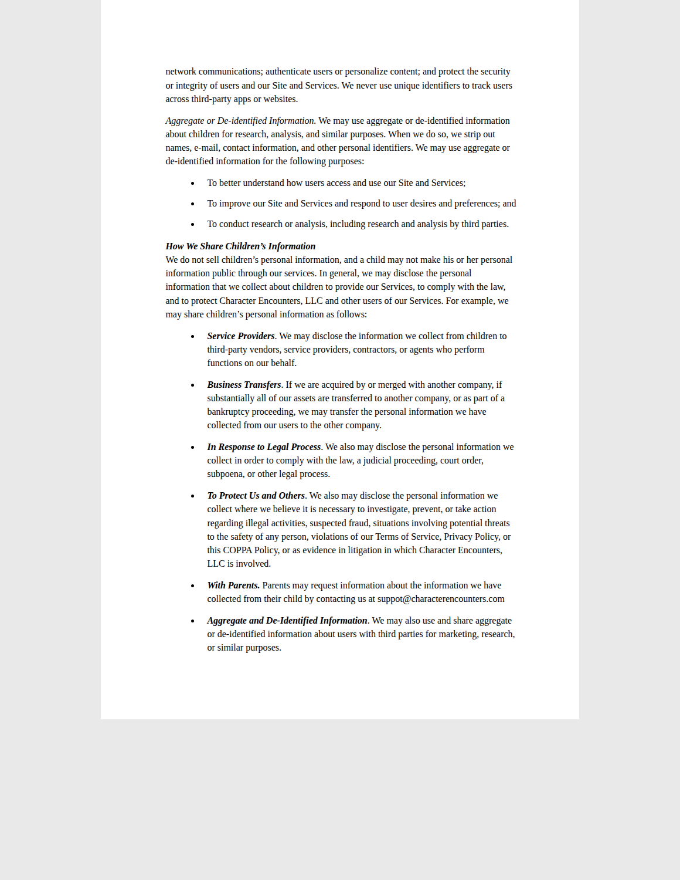network communications; authenticate users or personalize content; and protect the security or integrity of users and our Site and Services. We never use unique identifiers to track users across third-party apps or websites.
Aggregate or De-identified Information. We may use aggregate or de-identified information about children for research, analysis, and similar purposes. When we do so, we strip out names, e-mail, contact information, and other personal identifiers. We may use aggregate or de-identified information for the following purposes:
To better understand how users access and use our Site and Services;
To improve our Site and Services and respond to user desires and preferences; and
To conduct research or analysis, including research and analysis by third parties.
How We Share Children’s Information
We do not sell children’s personal information, and a child may not make his or her personal information public through our services. In general, we may disclose the personal information that we collect about children to provide our Services, to comply with the law, and to protect Character Encounters, LLC and other users of our Services. For example, we may share children’s personal information as follows:
Service Providers. We may disclose the information we collect from children to third-party vendors, service providers, contractors, or agents who perform functions on our behalf.
Business Transfers. If we are acquired by or merged with another company, if substantially all of our assets are transferred to another company, or as part of a bankruptcy proceeding, we may transfer the personal information we have collected from our users to the other company.
In Response to Legal Process. We also may disclose the personal information we collect in order to comply with the law, a judicial proceeding, court order, subpoena, or other legal process.
To Protect Us and Others. We also may disclose the personal information we collect where we believe it is necessary to investigate, prevent, or take action regarding illegal activities, suspected fraud, situations involving potential threats to the safety of any person, violations of our Terms of Service, Privacy Policy, or this COPPA Policy, or as evidence in litigation in which Character Encounters, LLC is involved.
With Parents. Parents may request information about the information we have collected from their child by contacting us at suppot@characterencounters.com
Aggregate and De-Identified Information. We may also use and share aggregate or de-identified information about users with third parties for marketing, research, or similar purposes.